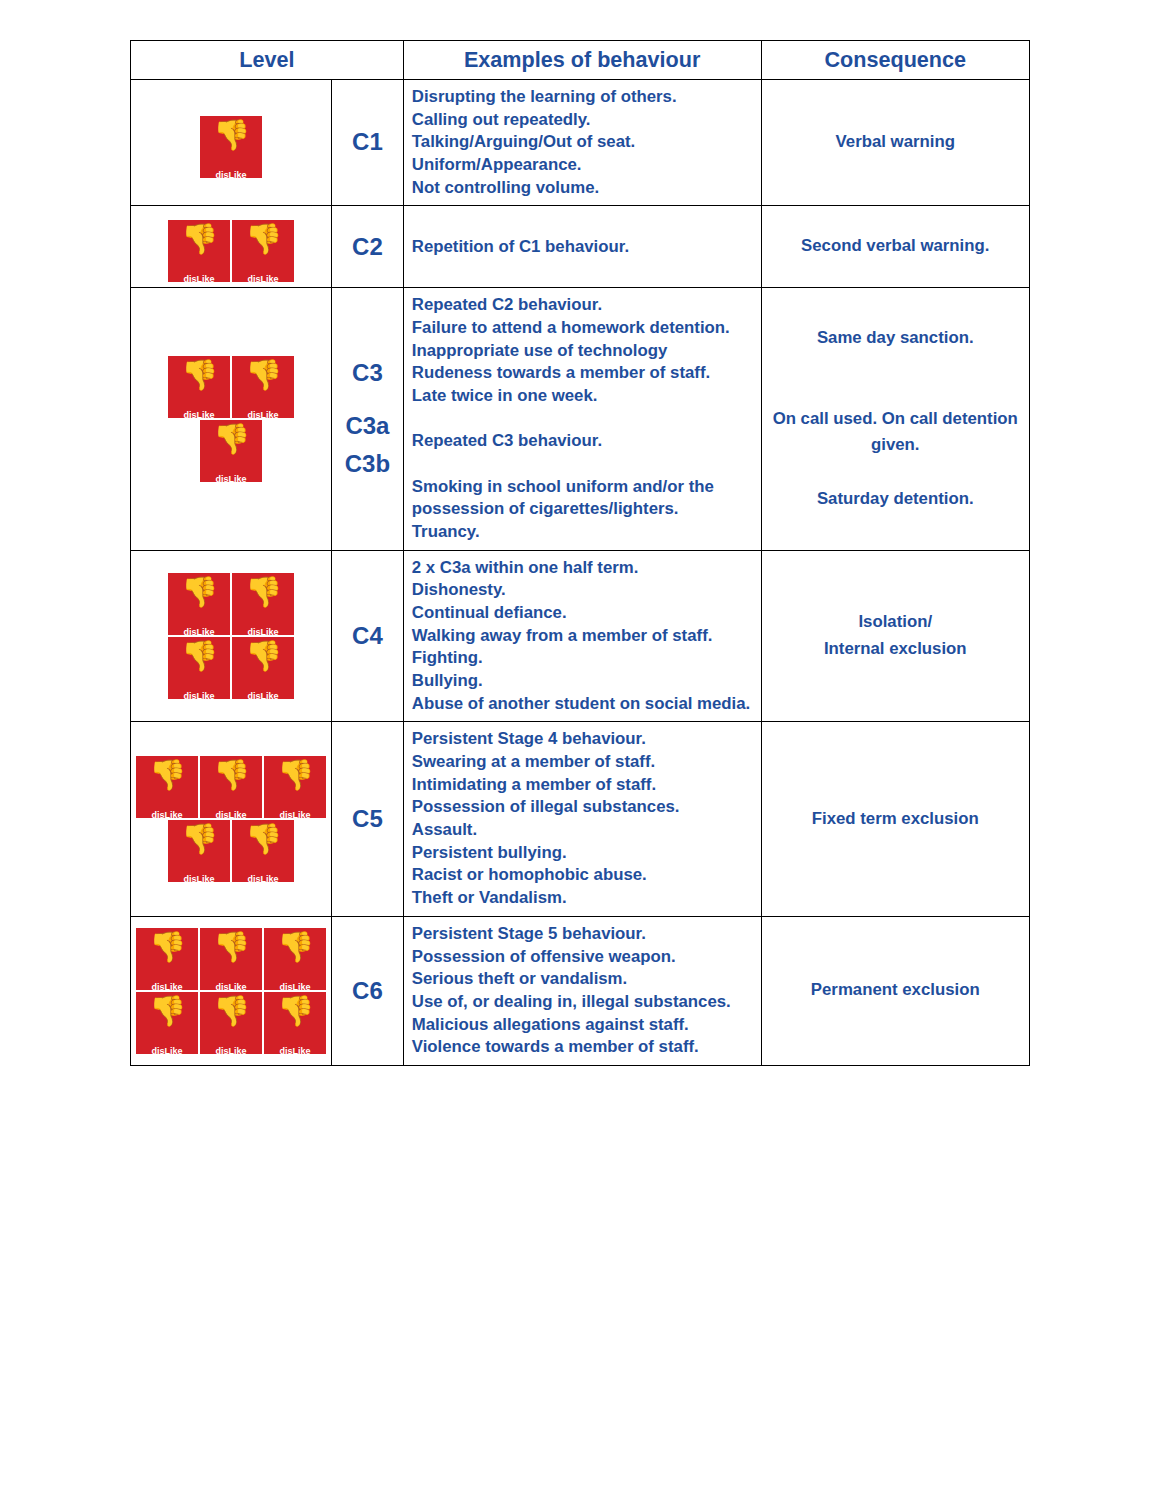| Level | Examples of behaviour | Consequence |
| --- | --- | --- |
| 👎 disLike | C1 | Disrupting the learning of others. Calling out repeatedly. Talking/Arguing/Out of seat. Uniform/Appearance. Not controlling volume. | Verbal warning |
| 👎 disLike 👎 disLike | C2 | Repetition of C1 behaviour. | Second verbal warning. |
| 👎 disLike 👎 disLike 👎 disLike | C3 C3a C3b | Repeated C2 behaviour. Failure to attend a homework detention. Inappropriate use of technology Rudeness towards a member of staff. Late twice in one week. Repeated C3 behaviour. Smoking in school uniform and/or the possession of cigarettes/lighters. Truancy. | Same day sanction. On call used. On call detention given. Saturday detention. |
| 👎 disLike 👎 disLike 👎 disLike 👎 disLike | C4 | 2 x C3a within one half term. Dishonesty. Continual defiance. Walking away from a member of staff. Fighting. Bullying. Abuse of another student on social media. | Isolation/ Internal exclusion |
| 👎 disLike 👎 disLike 👎 disLike 👎 disLike 👎 disLike | C5 | Persistent Stage 4 behaviour. Swearing at a member of staff. Intimidating a member of staff. Possession of illegal substances. Assault. Persistent bullying. Racist or homophobic abuse. Theft or Vandalism. | Fixed term exclusion |
| 👎 disLike 👎 disLike 👎 disLike 👎 disLike 👎 disLike 👎 disLike | C6 | Persistent Stage 5 behaviour. Possession of offensive weapon. Serious theft or vandalism. Use of, or dealing in, illegal substances. Malicious allegations against staff. Violence towards a member of staff. | Permanent exclusion |